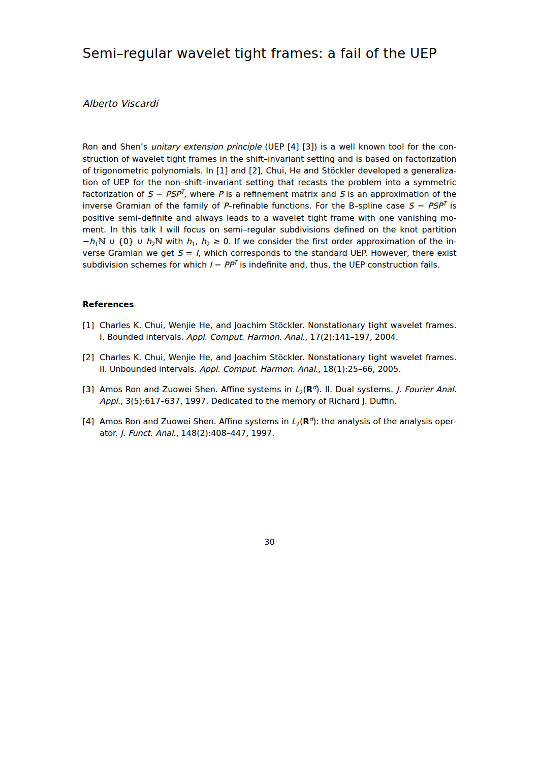Semi–regular wavelet tight frames: a fail of the UEP
Alberto Viscardi
Ron and Shen’s unitary extension principle (UEP [4] [3]) is a well known tool for the construction of wavelet tight frames in the shift–invariant setting and is based on factorization of trigonometric polynomials. In [1] and [2], Chui, He and Stöckler developed a generalization of UEP for the non–shift–invariant setting that recasts the problem into a symmetric factorization of S − PSPT, where P is a refinement matrix and S is an approximation of the inverse Gramian of the family of P–refinable functions. For the B–spline case S − PSPT is positive semi–definite and always leads to a wavelet tight frame with one vanishing moment. In this talk I will focus on semi–regular subdivisions defined on the knot partition −h1ℕ ∪ {0} ∪ h2ℕ with h1, h2 ≥ 0. If we consider the first order approximation of the inverse Gramian we get S = I, which corresponds to the standard UEP. However, there exist subdivision schemes for which I − PPT is indefinite and, thus, the UEP construction fails.
References
[1]
Charles K. Chui, Wenjie He, and Joachim Stöckler. Nonstationary tight wavelet frames. I. Bounded intervals. Appl. Comput. Harmon. Anal., 17(2):141–197, 2004.
[2]
Charles K. Chui, Wenjie He, and Joachim Stöckler. Nonstationary tight wavelet frames. II. Unbounded intervals. Appl. Comput. Harmon. Anal., 18(1):25–66, 2005.
[3]
Amos Ron and Zuowei Shen. Affine systems in L2(Rd). II. Dual systems. J. Fourier Anal. Appl., 3(5):617–637, 1997. Dedicated to the memory of Richard J. Duffin.
[4]
Amos Ron and Zuowei Shen. Affine systems in L2(Rd): the analysis of the analysis operator. J. Funct. Anal., 148(2):408–447, 1997.
30